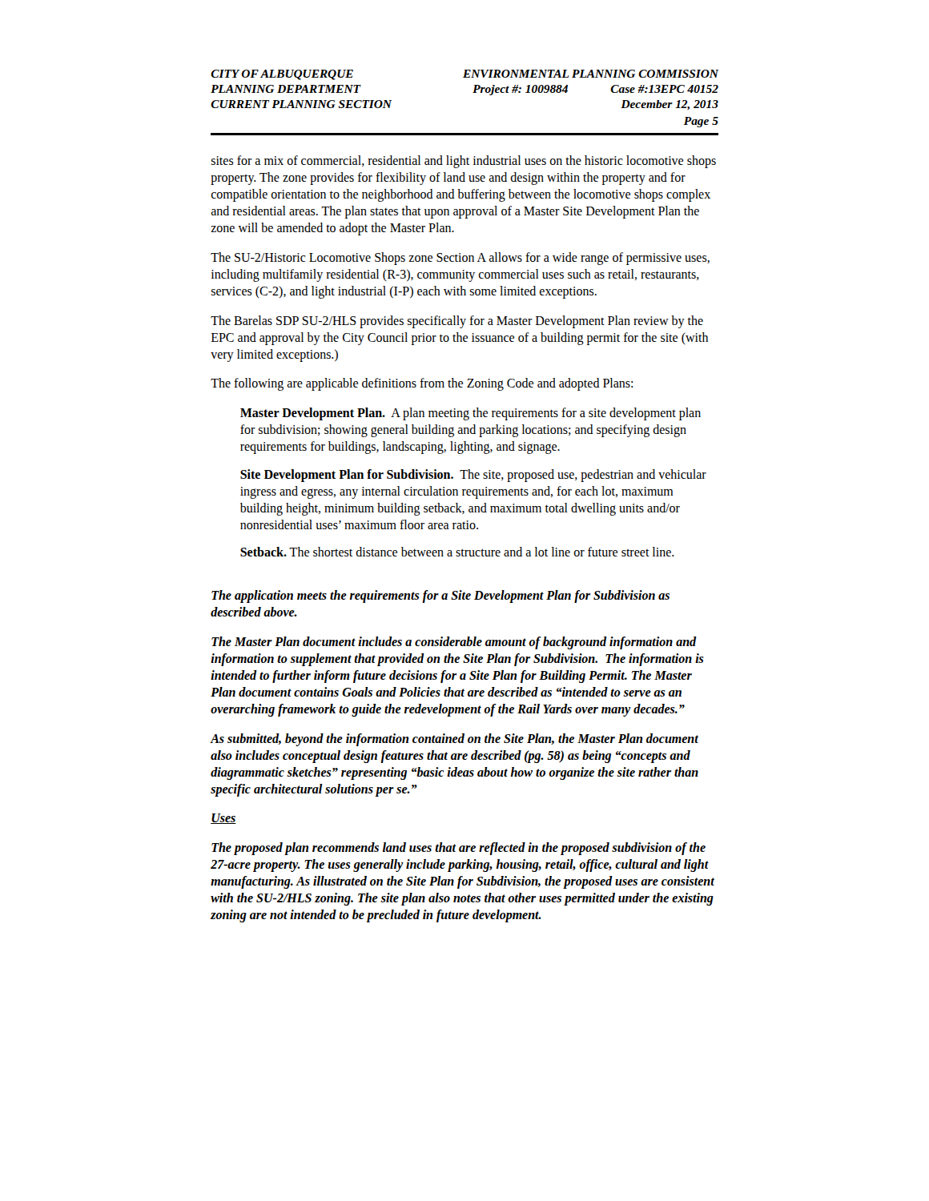| CITY OF ALBUQUERQUE | ENVIRONMENTAL PLANNING COMMISSION |
| PLANNING DEPARTMENT | Project #: 1009884 Case #:13EPC 40152 |
| CURRENT PLANNING SECTION | December 12, 2013 |
Page 5
sites for a mix of commercial, residential and light industrial uses on the historic locomotive shops property. The zone provides for flexibility of land use and design within the property and for compatible orientation to the neighborhood and buffering between the locomotive shops complex and residential areas. The plan states that upon approval of a Master Site Development Plan the zone will be amended to adopt the Master Plan.
The SU-2/Historic Locomotive Shops zone Section A allows for a wide range of permissive uses, including multifamily residential (R-3), community commercial uses such as retail, restaurants, services (C-2), and light industrial (I-P) each with some limited exceptions.
The Barelas SDP SU-2/HLS provides specifically for a Master Development Plan review by the EPC and approval by the City Council prior to the issuance of a building permit for the site (with very limited exceptions.)
The following are applicable definitions from the Zoning Code and adopted Plans:
Master Development Plan. A plan meeting the requirements for a site development plan for subdivision; showing general building and parking locations; and specifying design requirements for buildings, landscaping, lighting, and signage.
Site Development Plan for Subdivision. The site, proposed use, pedestrian and vehicular ingress and egress, any internal circulation requirements and, for each lot, maximum building height, minimum building setback, and maximum total dwelling units and/or nonresidential uses’ maximum floor area ratio.
Setback. The shortest distance between a structure and a lot line or future street line.
The application meets the requirements for a Site Development Plan for Subdivision as described above.
The Master Plan document includes a considerable amount of background information and information to supplement that provided on the Site Plan for Subdivision. The information is intended to further inform future decisions for a Site Plan for Building Permit. The Master Plan document contains Goals and Policies that are described as “intended to serve as an overarching framework to guide the redevelopment of the Rail Yards over many decades.”
As submitted, beyond the information contained on the Site Plan, the Master Plan document also includes conceptual design features that are described (pg. 58) as being “concepts and diagrammatic sketches” representing “basic ideas about how to organize the site rather than specific architectural solutions per se.”
Uses
The proposed plan recommends land uses that are reflected in the proposed subdivision of the 27-acre property. The uses generally include parking, housing, retail, office, cultural and light manufacturing. As illustrated on the Site Plan for Subdivision, the proposed uses are consistent with the SU-2/HLS zoning. The site plan also notes that other uses permitted under the existing zoning are not intended to be precluded in future development.